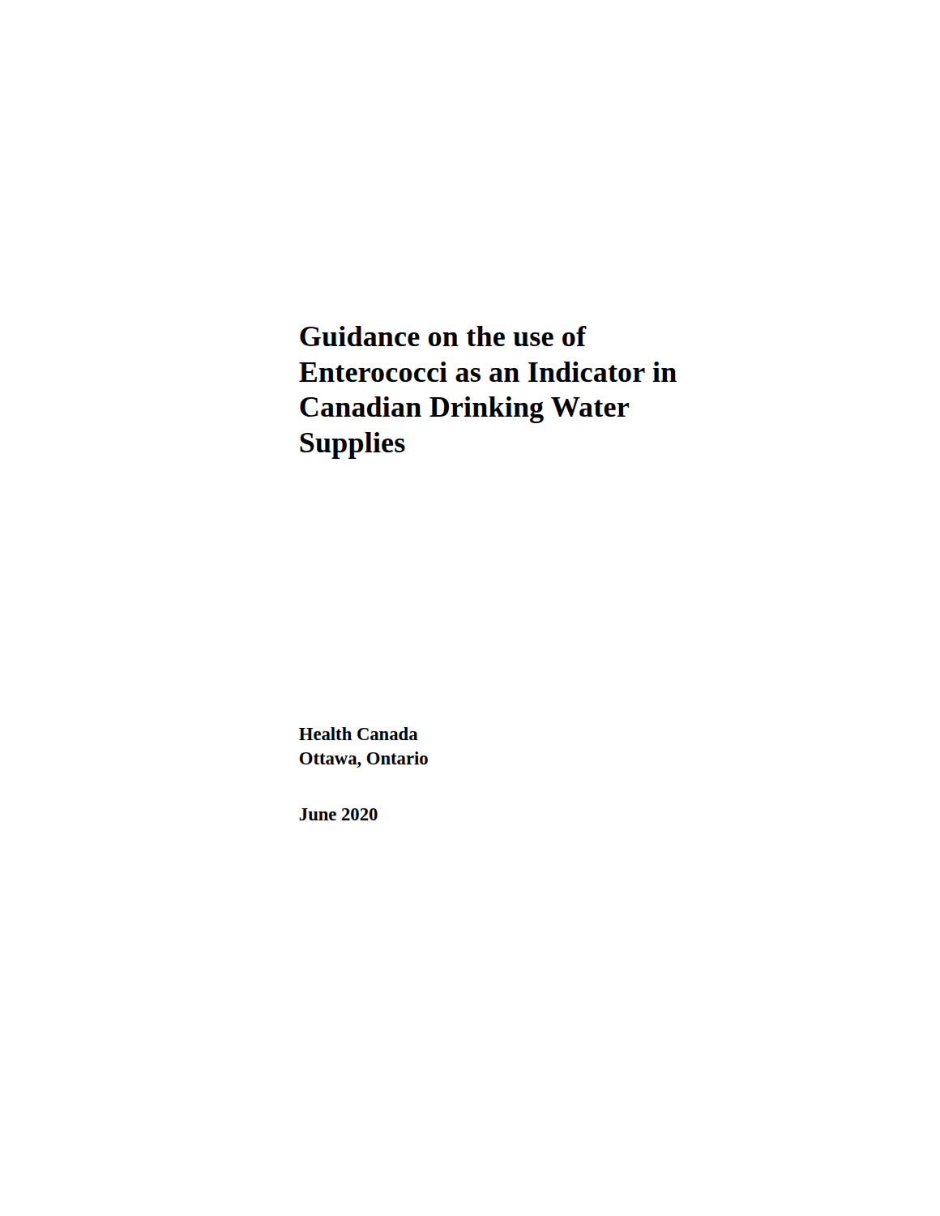Guidance on the use of Enterococci as an Indicator in Canadian Drinking Water Supplies
Health Canada
Ottawa, Ontario
June 2020